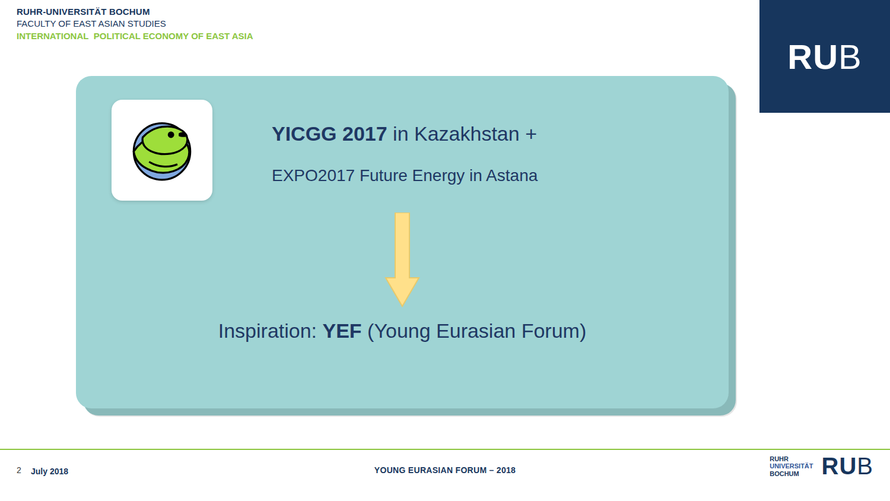Ruhr-Universität Bochum
Faculty of East Asian Studies
International Political Economy of East Asia
RUB
YICGG 2017 in Kazakhstan +
EXPO2017 Future Energy in Astana
Inspiration: YEF (Young Eurasian Forum)
2
July 2018
YOUNG EURASIAN FORUM – 2018
RUHR
UNIVERSITÄT
BOCHUM
RUB